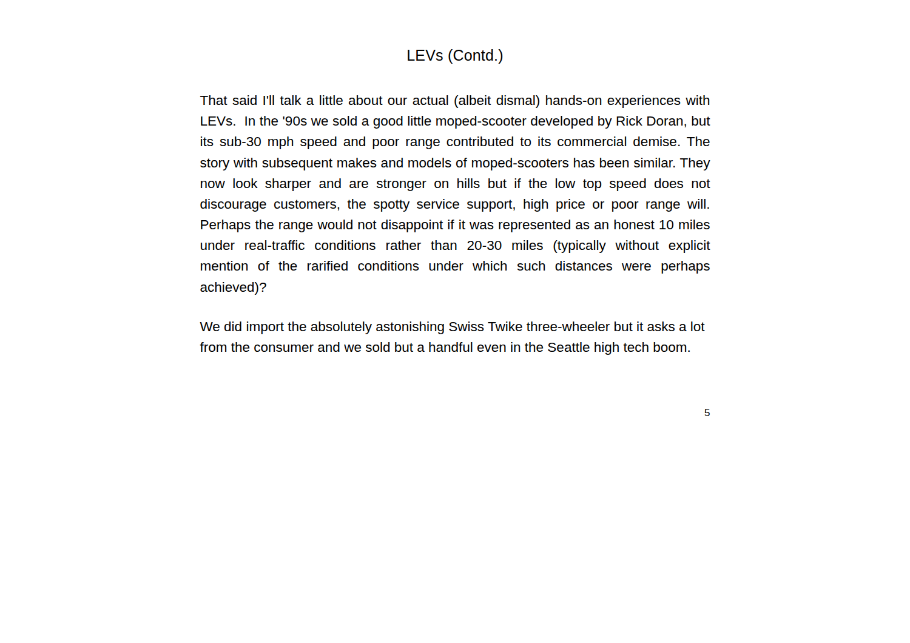LEVs (Contd.)
That said I'll talk a little about our actual (albeit dismal) hands-on experiences with LEVs. In the '90s we sold a good little moped-scooter developed by Rick Doran, but its sub-30 mph speed and poor range contributed to its commercial demise. The story with subsequent makes and models of moped-scooters has been similar. They now look sharper and are stronger on hills but if the low top speed does not discourage customers, the spotty service support, high price or poor range will. Perhaps the range would not disappoint if it was represented as an honest 10 miles under real-traffic conditions rather than 20-30 miles (typically without explicit mention of the rarified conditions under which such distances were perhaps achieved)?
We did import the absolutely astonishing Swiss Twike three-wheeler but it asks a lot from the consumer and we sold but a handful even in the Seattle high tech boom.
5